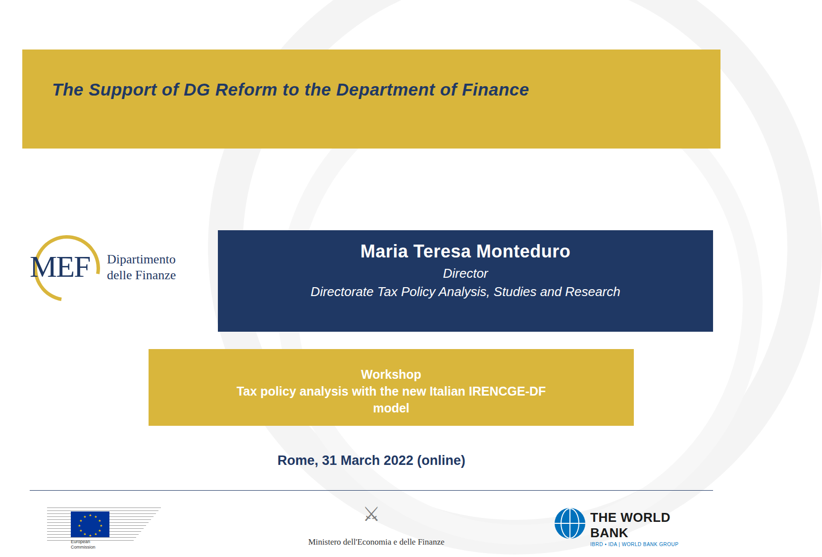The Support of DG Reform to the Department of Finance
MEF
Dipartimento
delle Finanze
Maria Teresa Monteduro
Director
Directorate Tax Policy Analysis, Studies and Research
Workshop
Tax policy analysis with the new Italian IRENCGE-DF
model
Rome, 31 March 2022 (online)
★ ★ ★ ★ ★ ★ ★ ★ ★ ★ ★ ★
European
Commission
⚔
Ministero dell'Economia e delle Finanze
THE WORLD BANK
IBRD • IDA | WORLD BANK GROUP